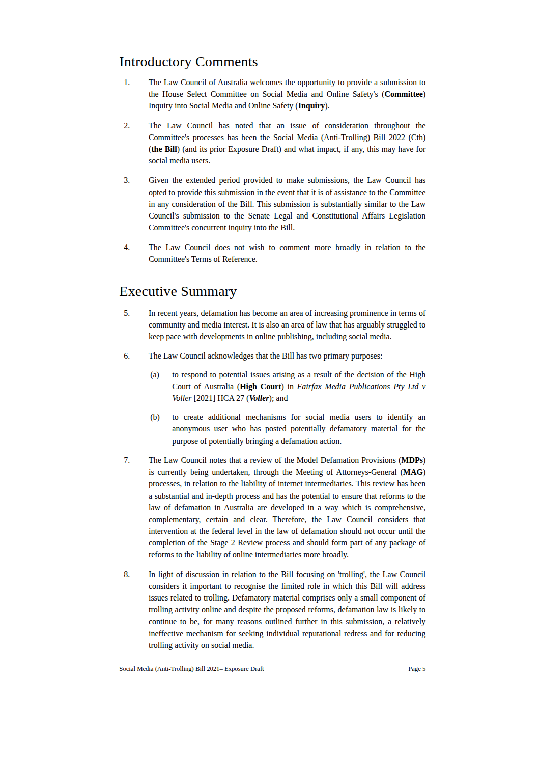Introductory Comments
The Law Council of Australia welcomes the opportunity to provide a submission to the House Select Committee on Social Media and Online Safety's (Committee) Inquiry into Social Media and Online Safety (Inquiry).
The Law Council has noted that an issue of consideration throughout the Committee's processes has been the Social Media (Anti-Trolling) Bill 2022 (Cth) (the Bill) (and its prior Exposure Draft) and what impact, if any, this may have for social media users.
Given the extended period provided to make submissions, the Law Council has opted to provide this submission in the event that it is of assistance to the Committee in any consideration of the Bill. This submission is substantially similar to the Law Council's submission to the Senate Legal and Constitutional Affairs Legislation Committee's concurrent inquiry into the Bill.
The Law Council does not wish to comment more broadly in relation to the Committee's Terms of Reference.
Executive Summary
In recent years, defamation has become an area of increasing prominence in terms of community and media interest. It is also an area of law that has arguably struggled to keep pace with developments in online publishing, including social media.
The Law Council acknowledges that the Bill has two primary purposes:
to respond to potential issues arising as a result of the decision of the High Court of Australia (High Court) in Fairfax Media Publications Pty Ltd v Voller [2021] HCA 27 (Voller); and
to create additional mechanisms for social media users to identify an anonymous user who has posted potentially defamatory material for the purpose of potentially bringing a defamation action.
The Law Council notes that a review of the Model Defamation Provisions (MDPs) is currently being undertaken, through the Meeting of Attorneys-General (MAG) processes, in relation to the liability of internet intermediaries. This review has been a substantial and in-depth process and has the potential to ensure that reforms to the law of defamation in Australia are developed in a way which is comprehensive, complementary, certain and clear. Therefore, the Law Council considers that intervention at the federal level in the law of defamation should not occur until the completion of the Stage 2 Review process and should form part of any package of reforms to the liability of online intermediaries more broadly.
In light of discussion in relation to the Bill focusing on 'trolling', the Law Council considers it important to recognise the limited role in which this Bill will address issues related to trolling. Defamatory material comprises only a small component of trolling activity online and despite the proposed reforms, defamation law is likely to continue to be, for many reasons outlined further in this submission, a relatively ineffective mechanism for seeking individual reputational redress and for reducing trolling activity on social media.
Social Media (Anti-Trolling) Bill 2021– Exposure Draft Page 5